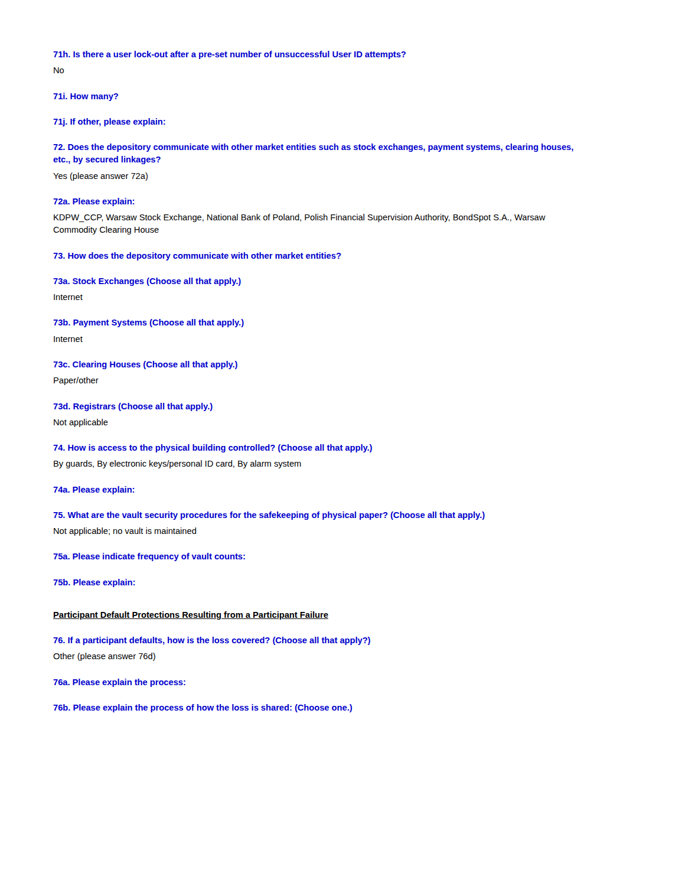71h. Is there a user lock-out after a pre-set number of unsuccessful User ID attempts?
No
71i. How many?
71j. If other, please explain:
72. Does the depository communicate with other market entities such as stock exchanges, payment systems, clearing houses, etc., by secured linkages?
Yes (please answer 72a)
72a. Please explain:
KDPW_CCP, Warsaw Stock Exchange, National Bank of Poland, Polish Financial Supervision Authority, BondSpot S.A., Warsaw Commodity Clearing House
73. How does the depository communicate with other market entities?
73a. Stock Exchanges (Choose all that apply.)
Internet
73b. Payment Systems (Choose all that apply.)
Internet
73c. Clearing Houses (Choose all that apply.)
Paper/other
73d. Registrars (Choose all that apply.)
Not applicable
74. How is access to the physical building controlled? (Choose all that apply.)
By guards, By electronic keys/personal ID card, By alarm system
74a. Please explain:
75. What are the vault security procedures for the safekeeping of physical paper? (Choose all that apply.)
Not applicable; no vault is maintained
75a. Please indicate frequency of vault counts:
75b. Please explain:
Participant Default Protections Resulting from a Participant Failure
76. If a participant defaults, how is the loss covered? (Choose all that apply?)
Other (please answer 76d)
76a. Please explain the process:
76b. Please explain the process of how the loss is shared: (Choose one.)